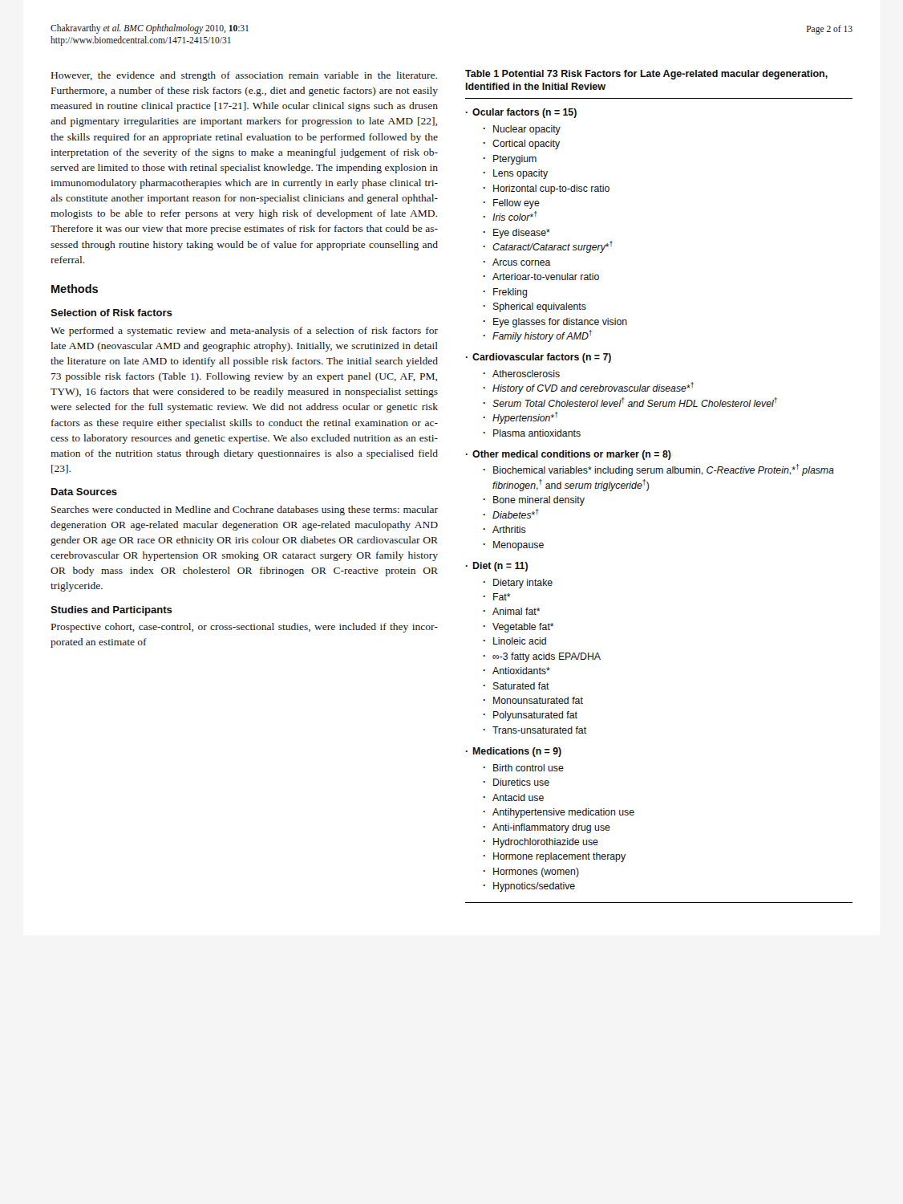Chakravarthy et al. BMC Ophthalmology 2010, 10:31 http://www.biomedcentral.com/1471-2415/10/31
Page 2 of 13
However, the evidence and strength of association remain variable in the literature. Furthermore, a number of these risk factors (e.g., diet and genetic factors) are not easily measured in routine clinical practice [17-21]. While ocular clinical signs such as drusen and pigmentary irregularities are important markers for progression to late AMD [22], the skills required for an appropriate retinal evaluation to be performed followed by the interpretation of the severity of the signs to make a meaningful judgement of risk observed are limited to those with retinal specialist knowledge. The impending explosion in immunomodulatory pharmacotherapies which are in currently in early phase clinical trials constitute another important reason for non-specialist clinicians and general ophthalmologists to be able to refer persons at very high risk of development of late AMD. Therefore it was our view that more precise estimates of risk for factors that could be assessed through routine history taking would be of value for appropriate counselling and referral.
Methods
Selection of Risk factors
We performed a systematic review and meta-analysis of a selection of risk factors for late AMD (neovascular AMD and geographic atrophy). Initially, we scrutinized in detail the literature on late AMD to identify all possible risk factors. The initial search yielded 73 possible risk factors (Table 1). Following review by an expert panel (UC, AF, PM, TYW), 16 factors that were considered to be readily measured in nonspecialist settings were selected for the full systematic review. We did not address ocular or genetic risk factors as these require either specialist skills to conduct the retinal examination or access to laboratory resources and genetic expertise. We also excluded nutrition as an estimation of the nutrition status through dietary questionnaires is also a specialised field [23].
Data Sources
Searches were conducted in Medline and Cochrane databases using these terms: macular degeneration OR age-related macular degeneration OR age-related maculopathy AND gender OR age OR race OR ethnicity OR iris colour OR diabetes OR cardiovascular OR cerebrovascular OR hypertension OR smoking OR cataract surgery OR family history OR body mass index OR cholesterol OR fibrinogen OR C-reactive protein OR triglyceride.
Studies and Participants
Prospective cohort, case-control, or cross-sectional studies, were included if they incorporated an estimate of
Table 1 Potential 73 Risk Factors for Late Age-related macular degeneration, Identified in the Initial Review
Ocular factors (n = 15)
Nuclear opacity
Cortical opacity
Pterygium
Lens opacity
Horizontal cup-to-disc ratio
Fellow eye
Iris color*†
Eye disease*
Cataract/Cataract surgery*†
Arcus cornea
Arterioar-to-venular ratio
Frekling
Spherical equivalents
Eye glasses for distance vision
Family history of AMD†
Cardiovascular factors (n = 7)
Atherosclerosis
History of CVD and cerebrovascular disease*†
Serum Total Cholesterol level† and Serum HDL Cholesterol level†
Hypertension*†
Plasma antioxidants
Other medical conditions or marker (n = 8)
Biochemical variables* including serum albumin, C-Reactive Protein,*† plasma fibrinogen,† and serum triglyceride†)
Bone mineral density
Diabetes*†
Arthritis
Menopause
Diet (n = 11)
Dietary intake
Fat*
Animal fat*
Vegetable fat*
Linoleic acid
∞-3 fatty acids EPA/DHA
Antioxidants*
Saturated fat
Monounsaturated fat
Polyunsaturated fat
Trans-unsaturated fat
Medications (n = 9)
Birth control use
Diuretics use
Antacid use
Antihypertensive medication use
Anti-inflammatory drug use
Hydrochlorothiazide use
Hormone replacement therapy
Hormones (women)
Hypnotics/sedative